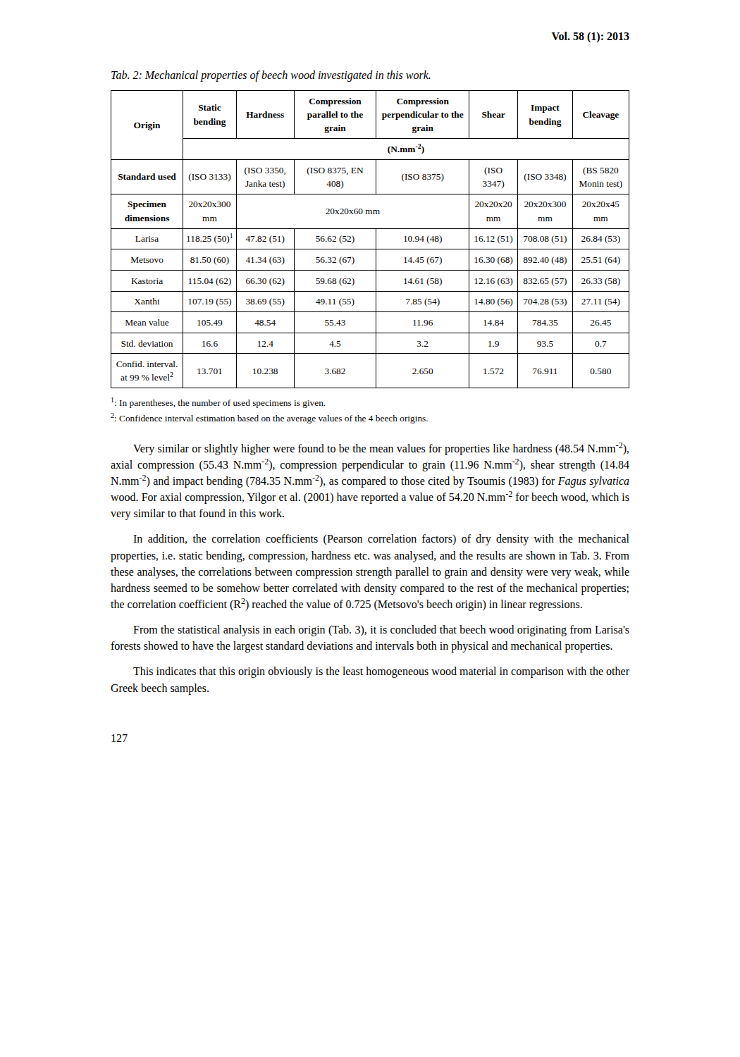Vol. 58 (1): 2013
Tab. 2: Mechanical properties of beech wood investigated in this work.
| Origin | Static bending | Hardness | Compression parallel to the grain | Compression perpendicular to the grain | Shear | Impact bending | Cleavage |
| --- | --- | --- | --- | --- | --- | --- | --- |
| (N.mm -2 ) |
| Standard used | (ISO 3133) | (ISO 3350, Janka test) | (ISO 8375, EN 408) | (ISO 8375) | (ISO 3347) | (ISO 3348) | (BS 5820 Monin test) |
| Specimen dimensions | 20x20x300 mm | 20x20x60 mm | 20x20x20 mm | 20x20x300 mm | 20x20x45 mm |
| Larisa | 118.25 (50) 1 | 47.82 (51) | 56.62 (52) | 10.94 (48) | 16.12 (51) | 708.08 (51) | 26.84 (53) |
| Metsovo | 81.50 (60) | 41.34 (63) | 56.32 (67) | 14.45 (67) | 16.30 (68) | 892.40 (48) | 25.51 (64) |
| Kastoria | 115.04 (62) | 66.30 (62) | 59.68 (62) | 14.61 (58) | 12.16 (63) | 832.65 (57) | 26.33 (58) |
| Xanthi | 107.19 (55) | 38.69 (55) | 49.11 (55) | 7.85 (54) | 14.80 (56) | 704.28 (53) | 27.11 (54) |
| Mean value | 105.49 | 48.54 | 55.43 | 11.96 | 14.84 | 784.35 | 26.45 |
| Std. deviation | 16.6 | 12.4 | 4.5 | 3.2 | 1.9 | 93.5 | 0.7 |
| Confid. interval. at 99 % level 2 | 13.701 | 10.238 | 3.682 | 2.650 | 1.572 | 76.911 | 0.580 |
1: In parentheses, the number of used specimens is given.
2: Confidence interval estimation based on the average values of the 4 beech origins.
Very similar or slightly higher were found to be the mean values for properties like hardness (48.54 N.mm-2), axial compression (55.43 N.mm-2), compression perpendicular to grain (11.96 N.mm-2), shear strength (14.84 N.mm-2) and impact bending (784.35 N.mm-2), as compared to those cited by Tsoumis (1983) for Fagus sylvatica wood. For axial compression, Yilgor et al. (2001) have reported a value of 54.20 N.mm-2 for beech wood, which is very similar to that found in this work.
In addition, the correlation coefficients (Pearson correlation factors) of dry density with the mechanical properties, i.e. static bending, compression, hardness etc. was analysed, and the results are shown in Tab. 3. From these analyses, the correlations between compression strength parallel to grain and density were very weak, while hardness seemed to be somehow better correlated with density compared to the rest of the mechanical properties; the correlation coefficient (R2) reached the value of 0.725 (Metsovo's beech origin) in linear regressions.
From the statistical analysis in each origin (Tab. 3), it is concluded that beech wood originating from Larisa's forests showed to have the largest standard deviations and intervals both in physical and mechanical properties.
This indicates that this origin obviously is the least homogeneous wood material in comparison with the other Greek beech samples.
127